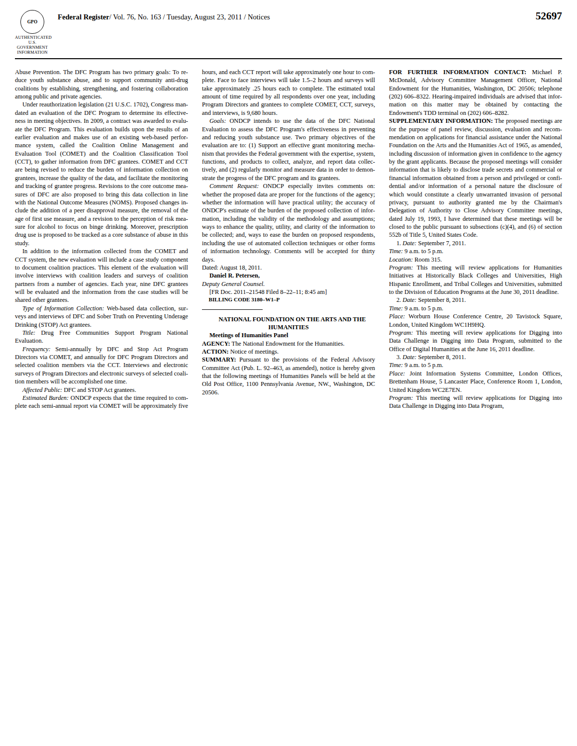GPO
AUTHENTICATED
U.S. GOVERNMENT
INFORMATION
Federal Register/ Vol. 76, No. 163 / Tuesday, August 23, 2011 / Notices
52697
Abuse Prevention. The DFC Program has two primary goals: To reduce youth substance abuse, and to support community anti-drug coalitions by establishing, strengthening, and fostering collaboration among public and private agencies.
Under reauthorization legislation (21 U.S.C. 1702), Congress mandated an evaluation of the DFC Program to determine its effectiveness in meeting objectives. In 2009, a contract was awarded to evaluate the DFC Program. This evaluation builds upon the results of an earlier evaluation and makes use of an existing web-based performance system, called the Coalition Online Management and Evaluation Tool (COMET) and the Coalition Classification Tool (CCT), to gather information from DFC grantees. COMET and CCT are being revised to reduce the burden of information collection on grantees, increase the quality of the data, and facilitate the monitoring and tracking of grantee progress. Revisions to the core outcome measures of DFC are also proposed to bring this data collection in line with the National Outcome Measures (NOMS). Proposed changes include the addition of a peer disapproval measure, the removal of the age of first use measure, and a revision to the perception of risk measure for alcohol to focus on binge drinking. Moreover, prescription drug use is proposed to be tracked as a core substance of abuse in this study.
In addition to the information collected from the COMET and CCT system, the new evaluation will include a case study component to document coalition practices. This element of the evaluation will involve interviews with coalition leaders and surveys of coalition partners from a number of agencies. Each year, nine DFC grantees will be evaluated and the information from the case studies will be shared other grantees.
Type of Information Collection: Web-based data collection, surveys and interviews of DFC and Sober Truth on Preventing Underage Drinking (STOP) Act grantees.
Title: Drug Free Communities Support Program National Evaluation.
Frequency: Semi-annually by DFC and Stop Act Program Directors via COMET, and annually for DFC Program Directors and selected coalition members via the CCT. Interviews and electronic surveys of Program Directors and electronic surveys of selected coalition members will be accomplished one time.
Affected Public: DFC and STOP Act grantees.
Estimated Burden: ONDCP expects that the time required to complete each semi-annual report via COMET will be approximately five hours, and each CCT report will take approximately one hour to complete. Face to face interviews will take 1.5–2 hours and surveys will take approximately .25 hours each to complete. The estimated total amount of time required by all respondents over one year, including Program Directors and grantees to complete COMET, CCT, surveys, and interviews, is 9,680 hours.
Goals: ONDCP intends to use the data of the DFC National Evaluation to assess the DFC Program's effectiveness in preventing and reducing youth substance use. Two primary objectives of the evaluation are to: (1) Support an effective grant monitoring mechanism that provides the Federal government with the expertise, system, functions, and products to collect, analyze, and report data collectively, and (2) regularly monitor and measure data in order to demonstrate the progress of the DFC program and its grantees.
Comment Request: ONDCP especially invites comments on: whether the proposed data are proper for the functions of the agency; whether the information will have practical utility; the accuracy of ONDCP's estimate of the burden of the proposed collection of information, including the validity of the methodology and assumptions; ways to enhance the quality, utility, and clarity of the information to be collected; and, ways to ease the burden on proposed respondents, including the use of automated collection techniques or other forms of information technology. Comments will be accepted for thirty days.
Dated: August 18, 2011.
Daniel R. Petersen,
Deputy General Counsel.
[FR Doc. 2011–21548 Filed 8–22–11; 8:45 am]
BILLING CODE 3180–W1–P
NATIONAL FOUNDATION ON THE ARTS AND THE HUMANITIES
Meetings of Humanities Panel
AGENCY: The National Endowment for the Humanities.
ACTION: Notice of meetings.
SUMMARY: Pursuant to the provisions of the Federal Advisory Committee Act (Pub. L. 92–463, as amended), notice is hereby given that the following meetings of Humanities Panels will be held at the Old Post Office, 1100 Pennsylvania Avenue, NW., Washington, DC 20506.
FOR FURTHER INFORMATION CONTACT: Michael P. McDonald, Advisory Committee Management Officer, National Endowment for the Humanities, Washington, DC 20506; telephone (202) 606–8322. Hearing-impaired individuals are advised that information on this matter may be obtained by contacting the Endowment's TDD terminal on (202) 606–8282.
SUPPLEMENTARY INFORMATION: The proposed meetings are for the purpose of panel review, discussion, evaluation and recommendation on applications for financial assistance under the National Foundation on the Arts and the Humanities Act of 1965, as amended, including discussion of information given in confidence to the agency by the grant applicants. Because the proposed meetings will consider information that is likely to disclose trade secrets and commercial or financial information obtained from a person and privileged or confidential and/or information of a personal nature the disclosure of which would constitute a clearly unwarranted invasion of personal privacy, pursuant to authority granted me by the Chairman's Delegation of Authority to Close Advisory Committee meetings, dated July 19, 1993, I have determined that these meetings will be closed to the public pursuant to subsections (c)(4), and (6) of section 552b of Title 5, United States Code.
1. Date: September 7, 2011.
Time: 9 a.m. to 5 p.m.
Location: Room 315.
Program: This meeting will review applications for Humanities Initiatives at Historically Black Colleges and Universities, High Hispanic Enrollment, and Tribal Colleges and Universities, submitted to the Division of Education Programs at the June 30, 2011 deadline.
2. Date: September 8, 2011.
Time: 9 a.m. to 5 p.m.
Place: Worburn House Conference Centre, 20 Tavistock Square, London, United Kingdom WC1H9HQ.
Program: This meeting will review applications for Digging into Data Challenge in Digging into Data Program, submitted to the Office of Digital Humanities at the June 16, 2011 deadline.
3. Date: September 8, 2011.
Time: 9 a.m. to 5 p.m.
Place: Joint Information Systems Committee, London Offices, Brettenham House, 5 Lancaster Place, Conference Room 1, London, United Kingdom WC2E7EN.
Program: This meeting will review applications for Digging into Data Challenge in Digging into Data Program,